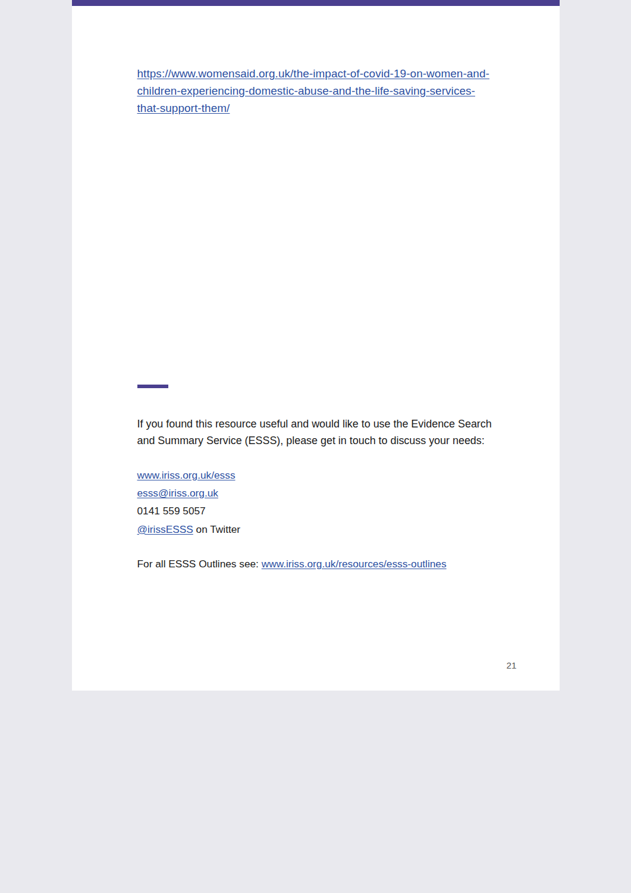https://www.womensaid.org.uk/the-impact-of-covid-19-on-women-and-children-experiencing-domestic-abuse-and-the-life-saving-services-that-support-them/
If you found this resource useful and would like to use the Evidence Search and Summary Service (ESSS), please get in touch to discuss your needs:
www.iriss.org.uk/esss
esss@iriss.org.uk
0141 559 5057
@irissESSS on Twitter
For all ESSS Outlines see: www.iriss.org.uk/resources/esss-outlines
21